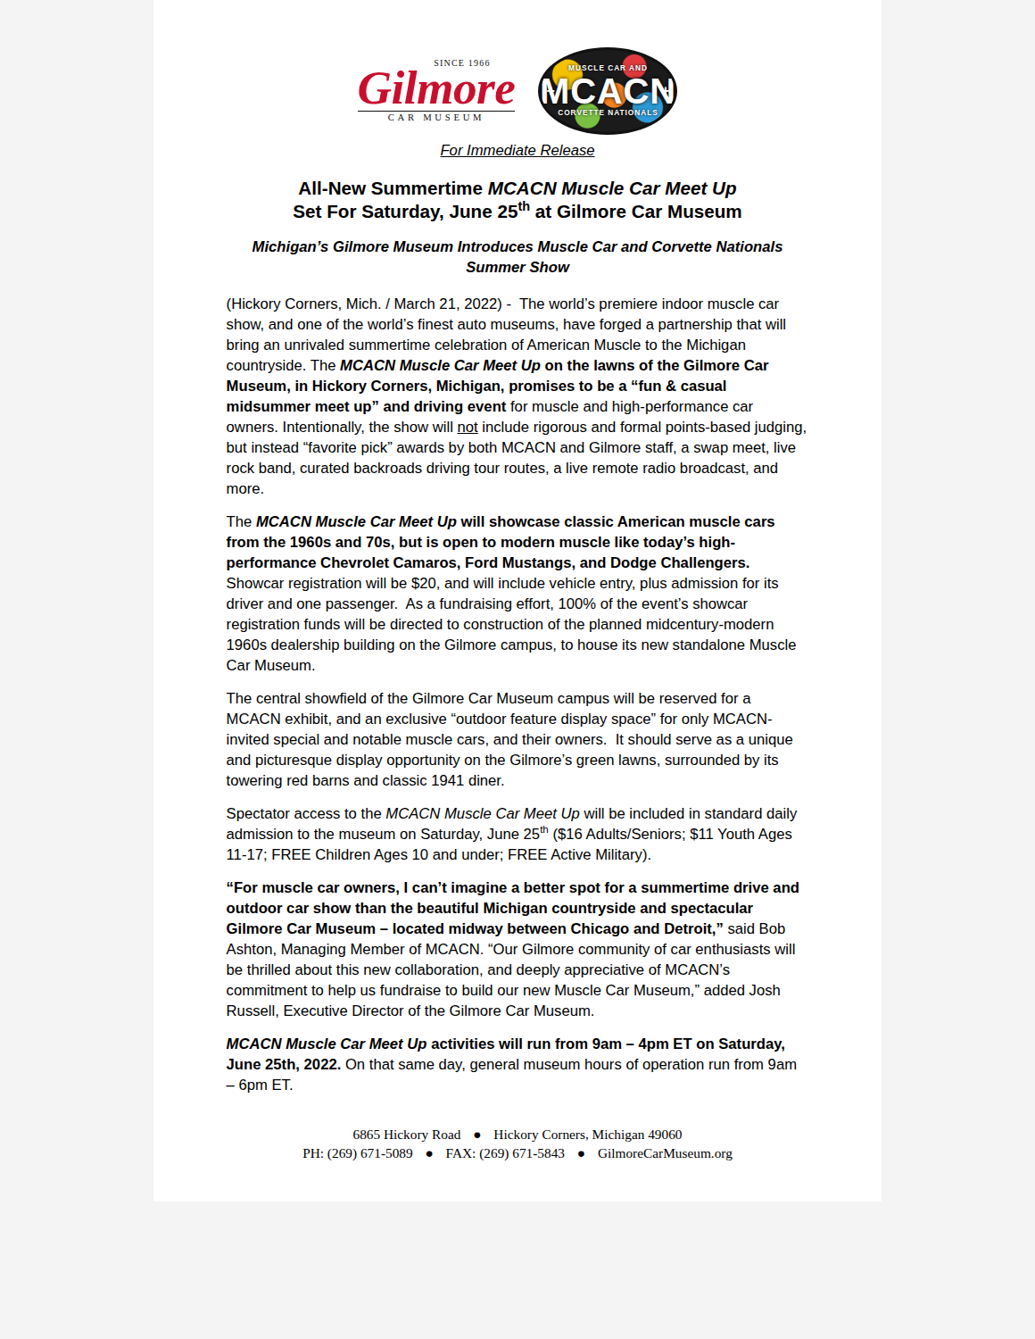SINCE 1966 Gilmore CAR MUSEUM
+ + MUSCLE CAR AND MCACN CORVETTE NATIONALS
For Immediate Release
All-New Summertime MCACN Muscle Car Meet Up
Set For Saturday, June 25th at Gilmore Car Museum
Michigan’s Gilmore Museum Introduces Muscle Car and Corvette Nationals Summer Show
(Hickory Corners, Mich. / March 21, 2022) - The world’s premiere indoor muscle car show, and one of the world’s finest auto museums, have forged a partnership that will bring an unrivaled summertime celebration of American Muscle to the Michigan countryside. The MCACN Muscle Car Meet Up on the lawns of the Gilmore Car Museum, in Hickory Corners, Michigan, promises to be a “fun & casual midsummer meet up” and driving event for muscle and high-performance car owners. Intentionally, the show will not include rigorous and formal points-based judging, but instead “favorite pick” awards by both MCACN and Gilmore staff, a swap meet, live rock band, curated backroads driving tour routes, a live remote radio broadcast, and more.
The MCACN Muscle Car Meet Up will showcase classic American muscle cars from the 1960s and 70s, but is open to modern muscle like today’s high-performance Chevrolet Camaros, Ford Mustangs, and Dodge Challengers. Showcar registration will be $20, and will include vehicle entry, plus admission for its driver and one passenger. As a fundraising effort, 100% of the event’s showcar registration funds will be directed to construction of the planned midcentury-modern 1960s dealership building on the Gilmore campus, to house its new standalone Muscle Car Museum.
The central showfield of the Gilmore Car Museum campus will be reserved for a MCACN exhibit, and an exclusive “outdoor feature display space” for only MCACN-invited special and notable muscle cars, and their owners. It should serve as a unique and picturesque display opportunity on the Gilmore’s green lawns, surrounded by its towering red barns and classic 1941 diner.
Spectator access to the MCACN Muscle Car Meet Up will be included in standard daily admission to the museum on Saturday, June 25th ($16 Adults/Seniors; $11 Youth Ages 11-17; FREE Children Ages 10 and under; FREE Active Military).
“For muscle car owners, I can’t imagine a better spot for a summertime drive and outdoor car show than the beautiful Michigan countryside and spectacular Gilmore Car Museum – located midway between Chicago and Detroit,” said Bob Ashton, Managing Member of MCACN. “Our Gilmore community of car enthusiasts will be thrilled about this new collaboration, and deeply appreciative of MCACN’s commitment to help us fundraise to build our new Muscle Car Museum,” added Josh Russell, Executive Director of the Gilmore Car Museum.
MCACN Muscle Car Meet Up activities will run from 9am – 4pm ET on Saturday, June 25th, 2022. On that same day, general museum hours of operation run from 9am – 6pm ET.
6865 Hickory Road ● Hickory Corners, Michigan 49060
PH: (269) 671-5089 ● FAX: (269) 671-5843 ● GilmoreCarMuseum.org